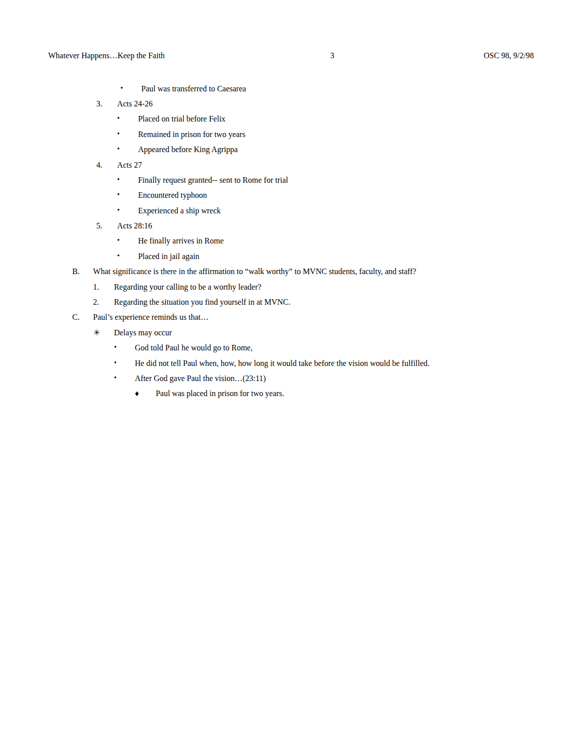Whatever Happens…Keep the Faith
3
OSC 98, 9/2/98
•Paul was transferred to Caesarea
3. Acts 24-26
•Placed on trial before Felix
•Remained in prison for two years
•Appeared before King Agrippa
4. Acts 27
•Finally request granted-- sent to Rome for trial
•Encountered typhoon
•Experienced a ship wreck
5. Acts 28:16
•He finally arrives in Rome
•Placed in jail again
B. What significance is there in the affirmation to “walk worthy” to MVNC students, faculty, and staff?
1. Regarding your calling to be a worthy leader?
2. Regarding the situation you find yourself in at MVNC.
C. Paul’s experience reminds us that…
✳Delays may occur
•God told Paul he would go to Rome,
•He did not tell Paul when, how, how long it would take before the vision would be fulfilled.
•After God gave Paul the vision…(23:11)
♦Paul was placed in prison for two years.